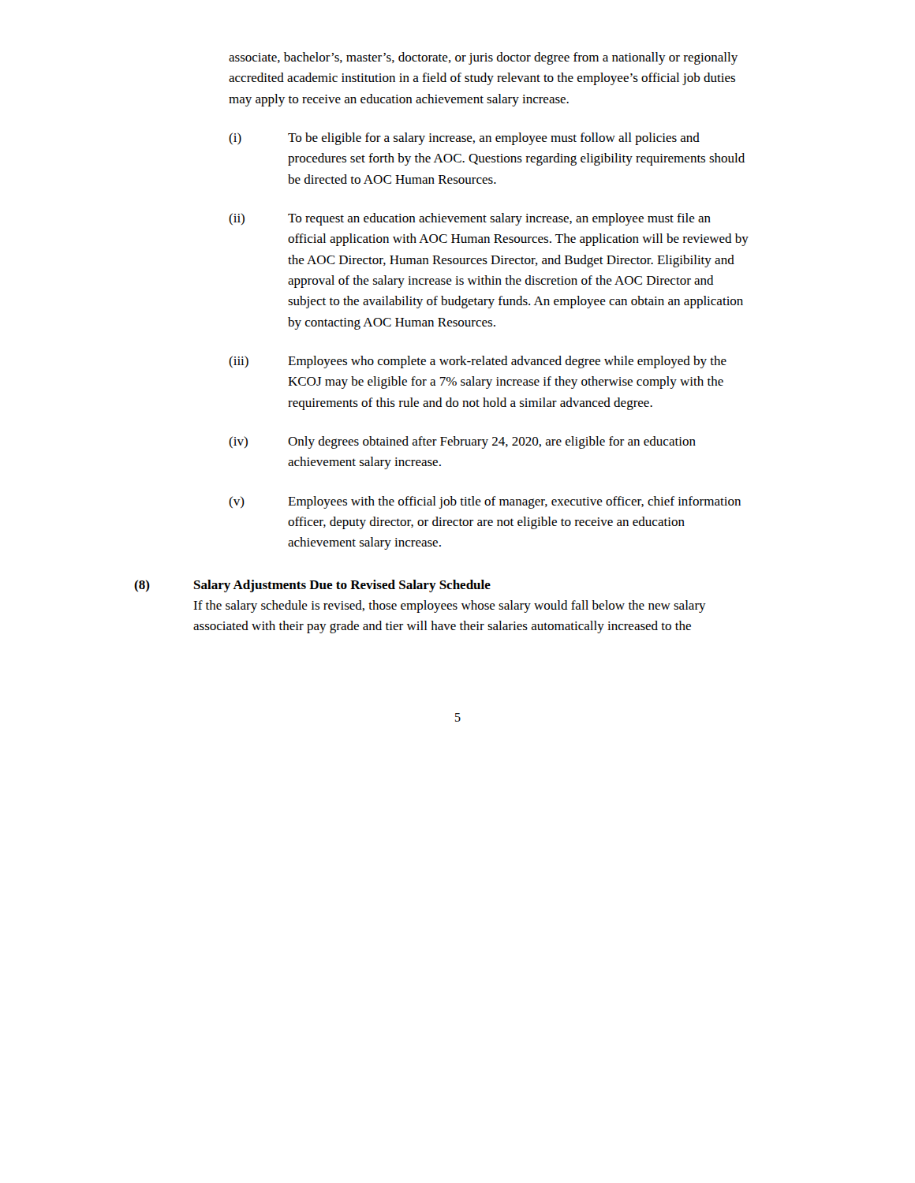associate, bachelor’s, master’s, doctorate, or juris doctor degree from a nationally or regionally accredited academic institution in a field of study relevant to the employee’s official job duties may apply to receive an education achievement salary increase.
(i)
To be eligible for a salary increase, an employee must follow all policies and procedures set forth by the AOC. Questions regarding eligibility requirements should be directed to AOC Human Resources.
(ii)
To request an education achievement salary increase, an employee must file an official application with AOC Human Resources. The application will be reviewed by the AOC Director, Human Resources Director, and Budget Director. Eligibility and approval of the salary increase is within the discretion of the AOC Director and subject to the availability of budgetary funds. An employee can obtain an application by contacting AOC Human Resources.
(iii)
Employees who complete a work-related advanced degree while employed by the KCOJ may be eligible for a 7% salary increase if they otherwise comply with the requirements of this rule and do not hold a similar advanced degree.
(iv)
Only degrees obtained after February 24, 2020, are eligible for an education achievement salary increase.
(v)
Employees with the official job title of manager, executive officer, chief information officer, deputy director, or director are not eligible to receive an education achievement salary increase.
(8)
Salary Adjustments Due to Revised Salary Schedule
If the salary schedule is revised, those employees whose salary would fall below the new salary associated with their pay grade and tier will have their salaries automatically increased to the
5